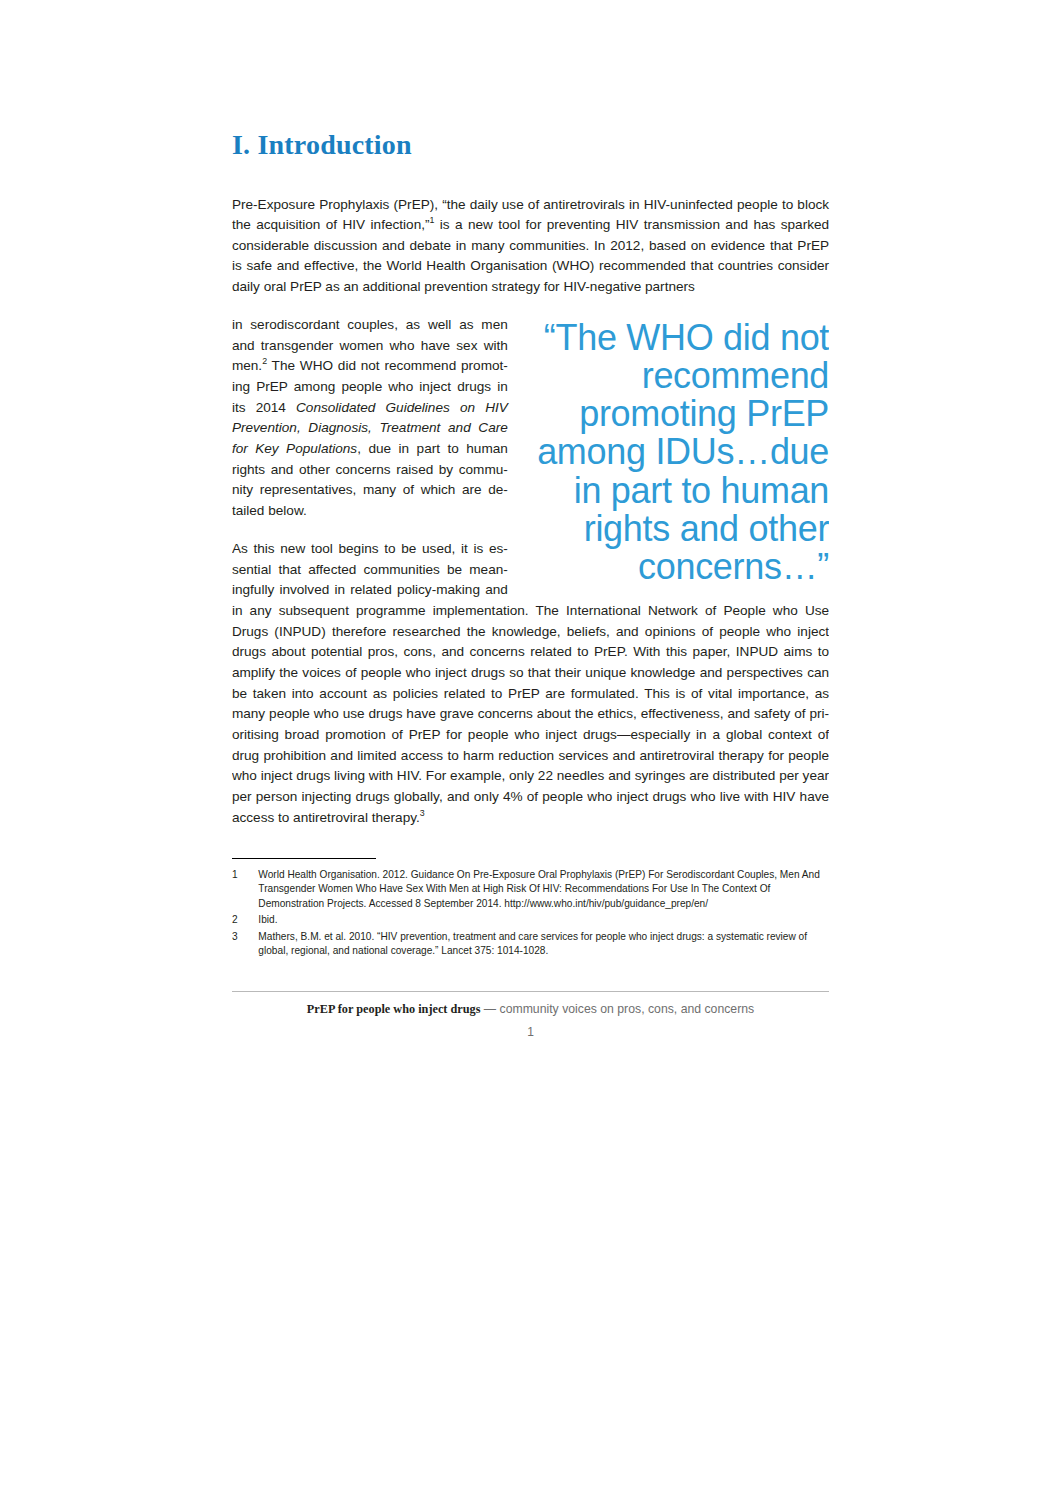I. Introduction
Pre-Exposure Prophylaxis (PrEP), “the daily use of antiretrovirals in HIV-uninfected people to block the acquisition of HIV infection,”1 is a new tool for preventing HIV transmission and has sparked considerable discussion and debate in many communities. In 2012, based on evidence that PrEP is safe and effective, the World Health Organisation (WHO) recommended that countries consider daily oral PrEP as an additional prevention strategy for HIV-negative partners
“The WHO did not recommend promoting PrEP among IDUs…due in part to human rights and other concerns…”
in serodiscordant couples, as well as men and transgender women who have sex with men.2 The WHO did not recommend promoting PrEP among people who inject drugs in its 2014 Consolidated Guidelines on HIV Prevention, Diagnosis, Treatment and Care for Key Populations, due in part to human rights and other concerns raised by community representatives, many of which are detailed below.
As this new tool begins to be used, it is essential that affected communities be meaningfully involved in related policy-making and in any subsequent programme implementation. The International Network of People who Use Drugs (INPUD) therefore researched the knowledge, beliefs, and opinions of people who inject drugs about potential pros, cons, and concerns related to PrEP. With this paper, INPUD aims to amplify the voices of people who inject drugs so that their unique knowledge and perspectives can be taken into account as policies related to PrEP are formulated. This is of vital importance, as many people who use drugs have grave concerns about the ethics, effectiveness, and safety of prioritising broad promotion of PrEP for people who inject drugs—especially in a global context of drug prohibition and limited access to harm reduction services and antiretroviral therapy for people who inject drugs living with HIV. For example, only 22 needles and syringes are distributed per year per person injecting drugs globally, and only 4% of people who inject drugs who live with HIV have access to antiretroviral therapy.3
1
World Health Organisation. 2012. Guidance On Pre-Exposure Oral Prophylaxis (PrEP) For Serodiscordant Couples, Men And Transgender Women Who Have Sex With Men at High Risk Of HIV: Recommendations For Use In The Context Of Demonstration Projects. Accessed 8 September 2014. http://www.who.int/hiv/pub/guidance_prep/en/
2
Ibid.
3
Mathers, B.M. et al. 2010. “HIV prevention, treatment and care services for people who inject drugs: a systematic review of global, regional, and national coverage.” Lancet 375: 1014-1028.
PrEP for people who inject drugs — community voices on pros, cons, and concerns
1